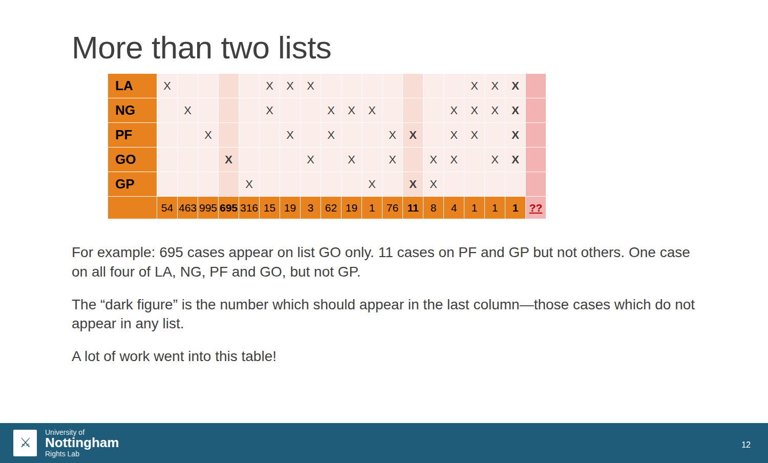More than two lists
| LA | X | | | | | X | X | X | | | | | | | | X | X | X | |
| NG | | X | | | | X | | | X | X | X | | | | X | X | X | X | |
| PF | | | X | | | | X | | X | | | X | X | | X | X | | X | |
| GO | | | | X | | | | X | | X | | X | | X | X | | X | X | |
| GP | | | | | X | | | | | | X | | X | X | | | | | |
| | 54 | 463 | 995 | 695 | 316 | 15 | 19 | 3 | 62 | 19 | 1 | 76 | 11 | 8 | 4 | 1 | 1 | 1 | ?? |
For example: 695 cases appear on list GO only. 11 cases on PF and GP but not others. One case on all four of LA, NG, PF and GO, but not GP.
The “dark figure” is the number which should appear in the last column—those cases which do not appear in any list.
A lot of work went into this table!
⚔
University of Nottingham Rights Lab
12